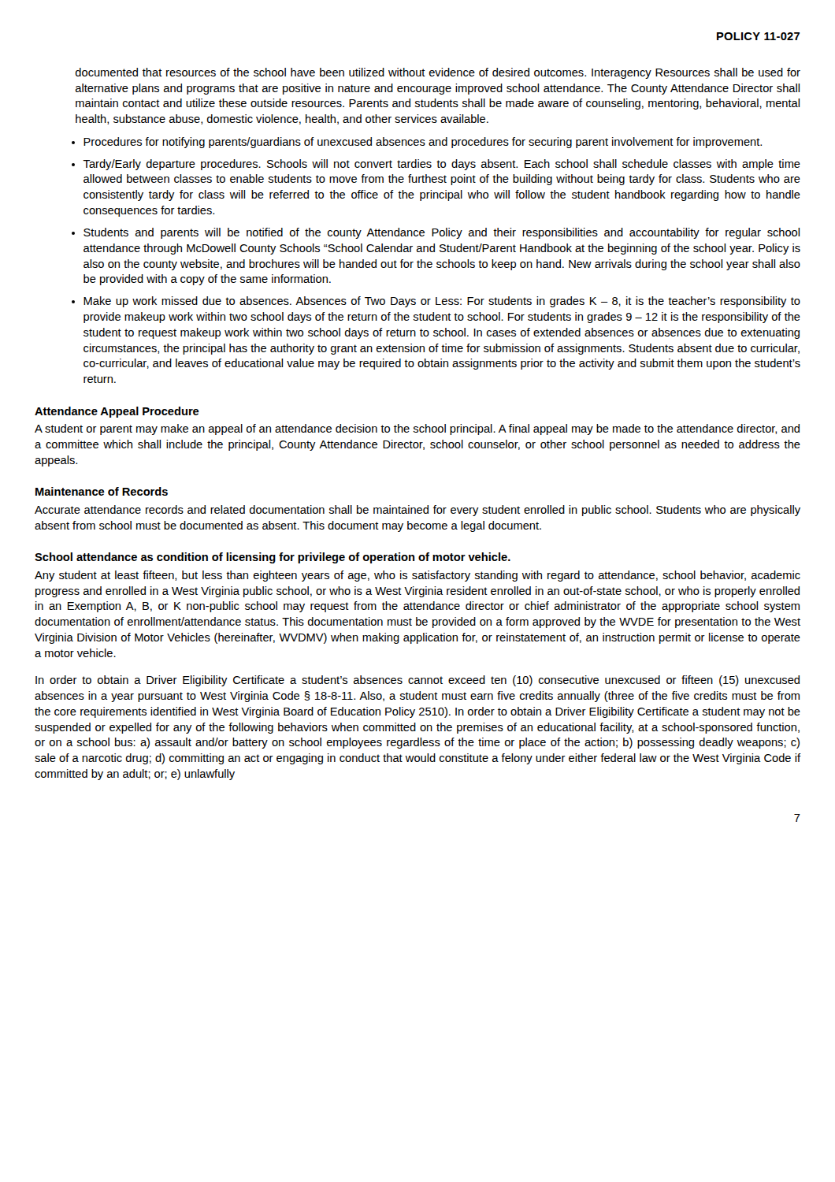POLICY 11-027
documented that resources of the school have been utilized without evidence of desired outcomes. Interagency Resources shall be used for alternative plans and programs that are positive in nature and encourage improved school attendance. The County Attendance Director shall maintain contact and utilize these outside resources. Parents and students shall be made aware of counseling, mentoring, behavioral, mental health, substance abuse, domestic violence, health, and other services available.
Procedures for notifying parents/guardians of unexcused absences and procedures for securing parent involvement for improvement.
Tardy/Early departure procedures. Schools will not convert tardies to days absent. Each school shall schedule classes with ample time allowed between classes to enable students to move from the furthest point of the building without being tardy for class. Students who are consistently tardy for class will be referred to the office of the principal who will follow the student handbook regarding how to handle consequences for tardies.
Students and parents will be notified of the county Attendance Policy and their responsibilities and accountability for regular school attendance through McDowell County Schools “School Calendar and Student/Parent Handbook at the beginning of the school year. Policy is also on the county website, and brochures will be handed out for the schools to keep on hand. New arrivals during the school year shall also be provided with a copy of the same information.
Make up work missed due to absences. Absences of Two Days or Less: For students in grades K – 8, it is the teacher’s responsibility to provide makeup work within two school days of the return of the student to school. For students in grades 9 – 12 it is the responsibility of the student to request makeup work within two school days of return to school. In cases of extended absences or absences due to extenuating circumstances, the principal has the authority to grant an extension of time for submission of assignments. Students absent due to curricular, co-curricular, and leaves of educational value may be required to obtain assignments prior to the activity and submit them upon the student’s return.
Attendance Appeal Procedure
A student or parent may make an appeal of an attendance decision to the school principal. A final appeal may be made to the attendance director, and a committee which shall include the principal, County Attendance Director, school counselor, or other school personnel as needed to address the appeals.
Maintenance of Records
Accurate attendance records and related documentation shall be maintained for every student enrolled in public school. Students who are physically absent from school must be documented as absent. This document may become a legal document.
School attendance as condition of licensing for privilege of operation of motor vehicle.
Any student at least fifteen, but less than eighteen years of age, who is satisfactory standing with regard to attendance, school behavior, academic progress and enrolled in a West Virginia public school, or who is a West Virginia resident enrolled in an out-of-state school, or who is properly enrolled in an Exemption A, B, or K non-public school may request from the attendance director or chief administrator of the appropriate school system documentation of enrollment/attendance status. This documentation must be provided on a form approved by the WVDE for presentation to the West Virginia Division of Motor Vehicles (hereinafter, WVDMV) when making application for, or reinstatement of, an instruction permit or license to operate a motor vehicle.
In order to obtain a Driver Eligibility Certificate a student’s absences cannot exceed ten (10) consecutive unexcused or fifteen (15) unexcused absences in a year pursuant to West Virginia Code § 18-8-11. Also, a student must earn five credits annually (three of the five credits must be from the core requirements identified in West Virginia Board of Education Policy 2510). In order to obtain a Driver Eligibility Certificate a student may not be suspended or expelled for any of the following behaviors when committed on the premises of an educational facility, at a school-sponsored function, or on a school bus: a) assault and/or battery on school employees regardless of the time or place of the action; b) possessing deadly weapons; c) sale of a narcotic drug; d) committing an act or engaging in conduct that would constitute a felony under either federal law or the West Virginia Code if committed by an adult; or; e) unlawfully
7